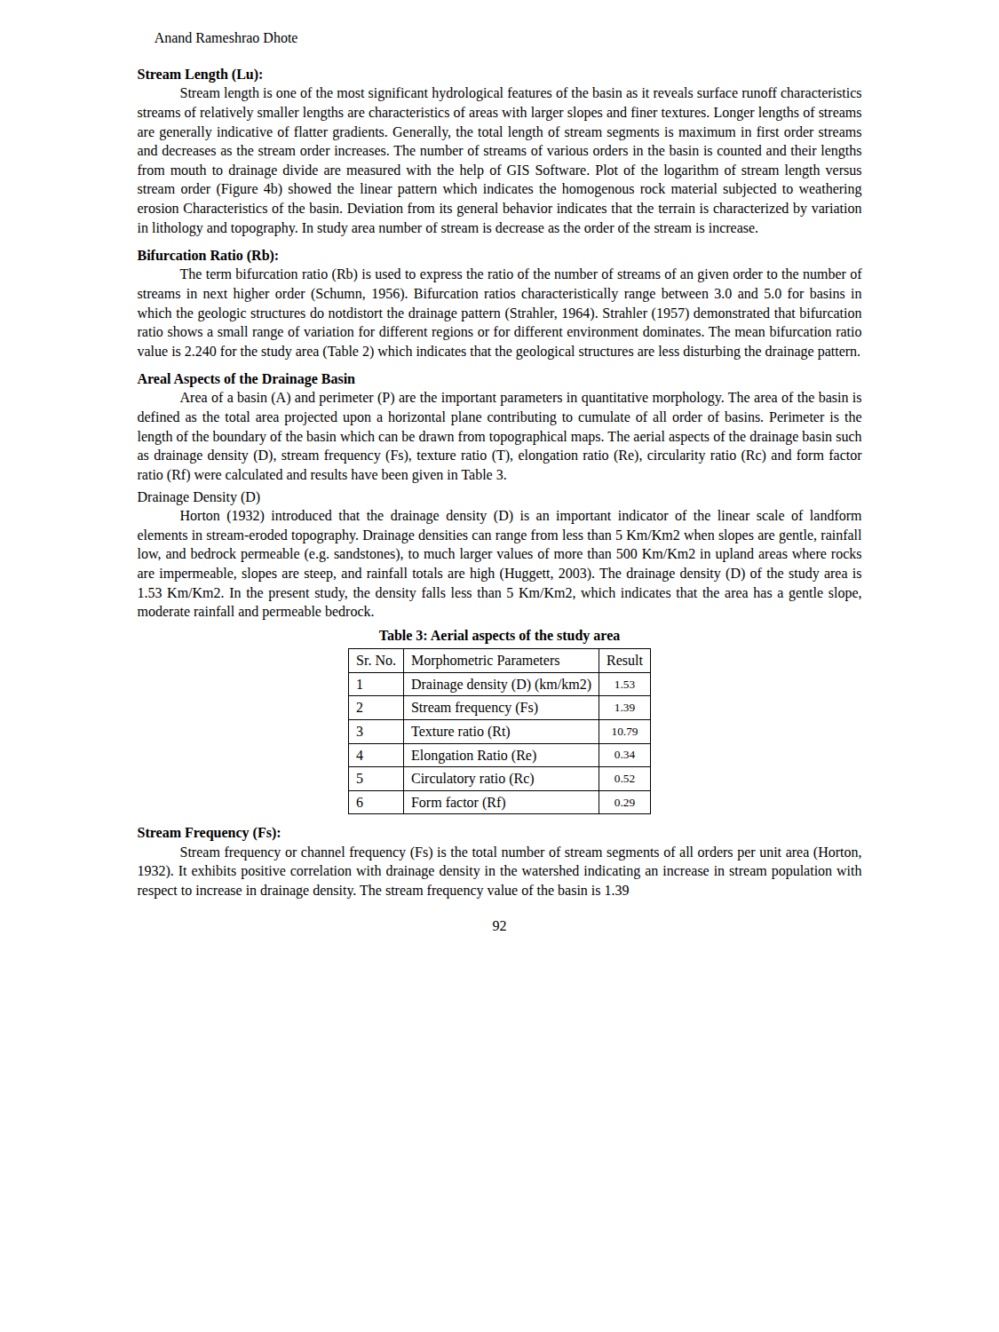Anand Rameshrao Dhote
Stream Length (Lu):
Stream length is one of the most significant hydrological features of the basin as it reveals surface runoff characteristics streams of relatively smaller lengths are characteristics of areas with larger slopes and finer textures. Longer lengths of streams are generally indicative of flatter gradients. Generally, the total length of stream segments is maximum in first order streams and decreases as the stream order increases. The number of streams of various orders in the basin is counted and their lengths from mouth to drainage divide are measured with the help of GIS Software. Plot of the logarithm of stream length versus stream order (Figure 4b) showed the linear pattern which indicates the homogenous rock material subjected to weathering erosion Characteristics of the basin. Deviation from its general behavior indicates that the terrain is characterized by variation in lithology and topography. In study area number of stream is decrease as the order of the stream is increase.
Bifurcation Ratio (Rb):
The term bifurcation ratio (Rb) is used to express the ratio of the number of streams of an given order to the number of streams in next higher order (Schumn, 1956). Bifurcation ratios characteristically range between 3.0 and 5.0 for basins in which the geologic structures do notdistort the drainage pattern (Strahler, 1964). Strahler (1957) demonstrated that bifurcation ratio shows a small range of variation for different regions or for different environment dominates. The mean bifurcation ratio value is 2.240 for the study area (Table 2) which indicates that the geological structures are less disturbing the drainage pattern.
Areal Aspects of the Drainage Basin
Area of a basin (A) and perimeter (P) are the important parameters in quantitative morphology. The area of the basin is defined as the total area projected upon a horizontal plane contributing to cumulate of all order of basins. Perimeter is the length of the boundary of the basin which can be drawn from topographical maps. The aerial aspects of the drainage basin such as drainage density (D), stream frequency (Fs), texture ratio (T), elongation ratio (Re), circularity ratio (Rc) and form factor ratio (Rf) were calculated and results have been given in Table 3.
Drainage Density (D)
Horton (1932) introduced that the drainage density (D) is an important indicator of the linear scale of landform elements in stream-eroded topography. Drainage densities can range from less than 5 Km/Km2 when slopes are gentle, rainfall low, and bedrock permeable (e.g. sandstones), to much larger values of more than 500 Km/Km2 in upland areas where rocks are impermeable, slopes are steep, and rainfall totals are high (Huggett, 2003). The drainage density (D) of the study area is 1.53 Km/Km2. In the present study, the density falls less than 5 Km/Km2, which indicates that the area has a gentle slope, moderate rainfall and permeable bedrock.
Table 3: Aerial aspects of the study area
| Sr. No. | Morphometric Parameters | Result |
| 1 | Drainage density (D) (km/km2) | 1.53 |
| 2 | Stream frequency (Fs) | 1.39 |
| 3 | Texture ratio (Rt) | 10.79 |
| 4 | Elongation Ratio (Re) | 0.34 |
| 5 | Circulatory ratio (Rc) | 0.52 |
| 6 | Form factor (Rf) | 0.29 |
Stream Frequency (Fs):
Stream frequency or channel frequency (Fs) is the total number of stream segments of all orders per unit area (Horton, 1932). It exhibits positive correlation with drainage density in the watershed indicating an increase in stream population with respect to increase in drainage density. The stream frequency value of the basin is 1.39
92